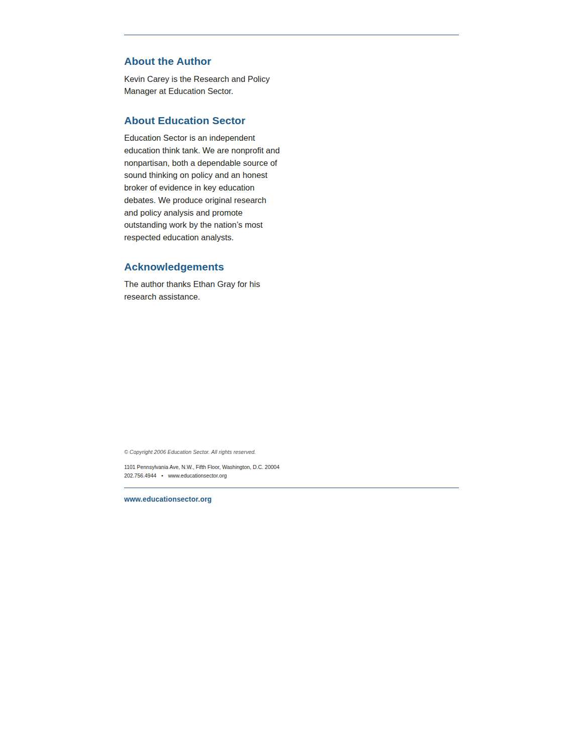About the Author
Kevin Carey is the Research and Policy Manager at Education Sector.
About Education Sector
Education Sector is an independent education think tank. We are nonprofit and nonpartisan, both a dependable source of sound thinking on policy and an honest broker of evidence in key education debates. We produce original research and policy analysis and promote outstanding work by the nation’s most respected education analysts.
Acknowledgements
The author thanks Ethan Gray for his research assistance.
© Copyright 2006 Education Sector. All rights reserved.
1101 Pennsylvania Ave, N.W., Fifth Floor, Washington, D.C. 20004
202.756.4944 • www.educationsector.org
www.educationsector.org